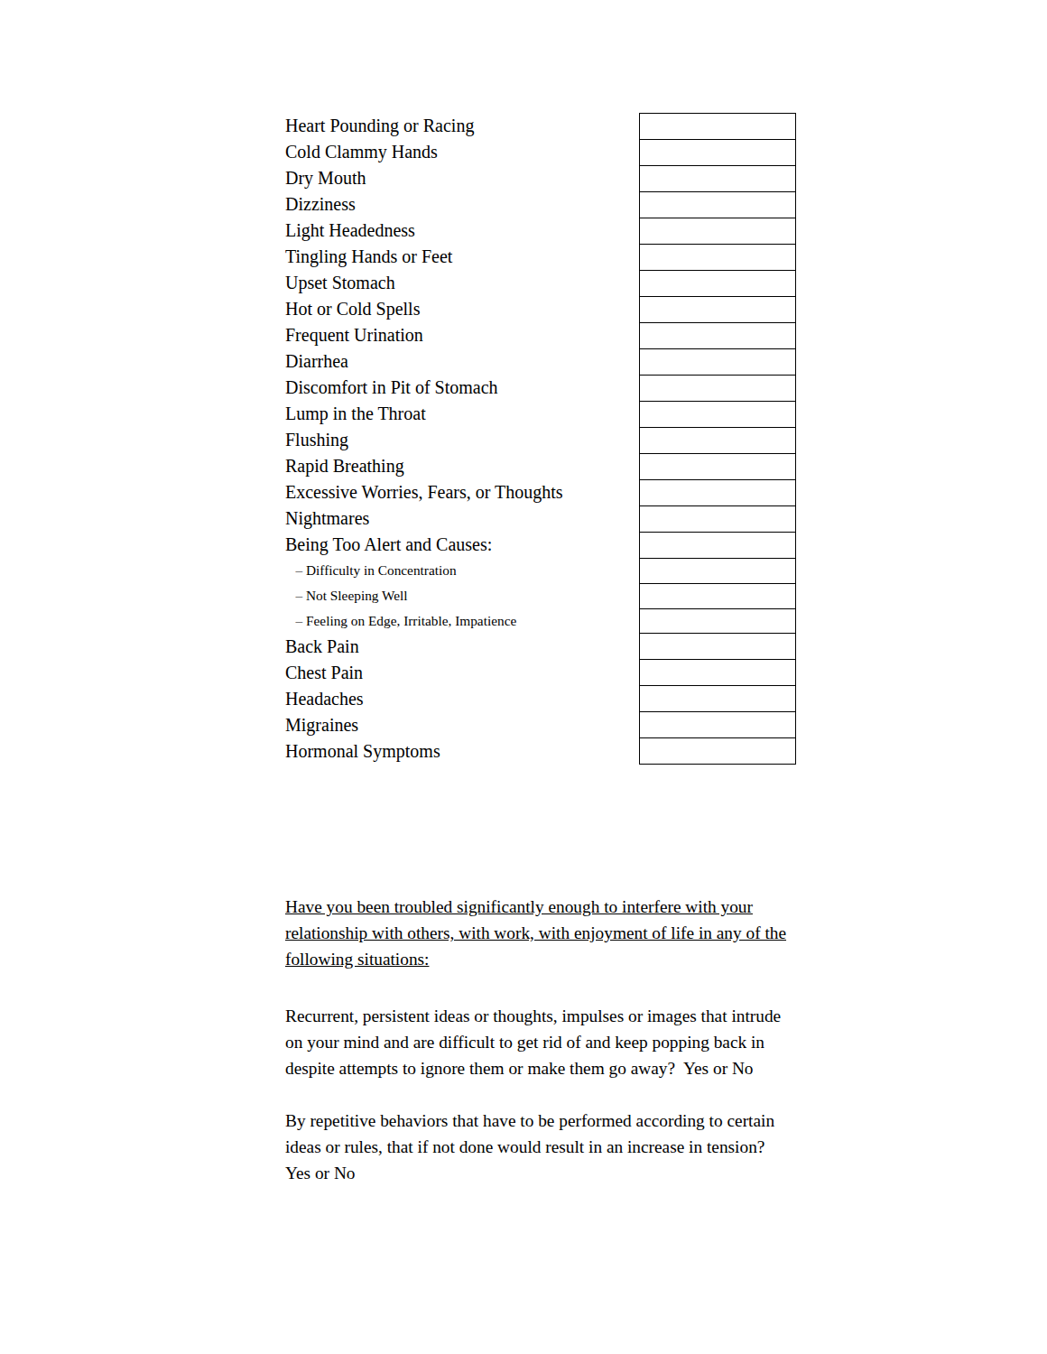| Heart Pounding or Racing | |
| Cold Clammy Hands | |
| Dry Mouth | |
| Dizziness | |
| Light Headedness | |
| Tingling Hands or Feet | |
| Upset Stomach | |
| Hot or Cold Spells | |
| Frequent Urination | |
| Diarrhea | |
| Discomfort in Pit of Stomach | |
| Lump in the Throat | |
| Flushing | |
| Rapid Breathing | |
| Excessive Worries, Fears, or Thoughts | |
| Nightmares | |
| Being Too Alert and Causes: | |
| – Difficulty in Concentration | |
| – Not Sleeping Well | |
| – Feeling on Edge, Irritable, Impatience | |
| Back Pain | |
| Chest Pain | |
| Headaches | |
| Migraines | |
| Hormonal Symptoms | |
Have you been troubled significantly enough to interfere with your relationship with others, with work, with enjoyment of life in any of the following situations:
Recurrent, persistent ideas or thoughts, impulses or images that intrude on your mind and are difficult to get rid of and keep popping back in despite attempts to ignore them or make them go away? Yes or No
By repetitive behaviors that have to be performed according to certain ideas or rules, that if not done would result in an increase in tension? Yes or No